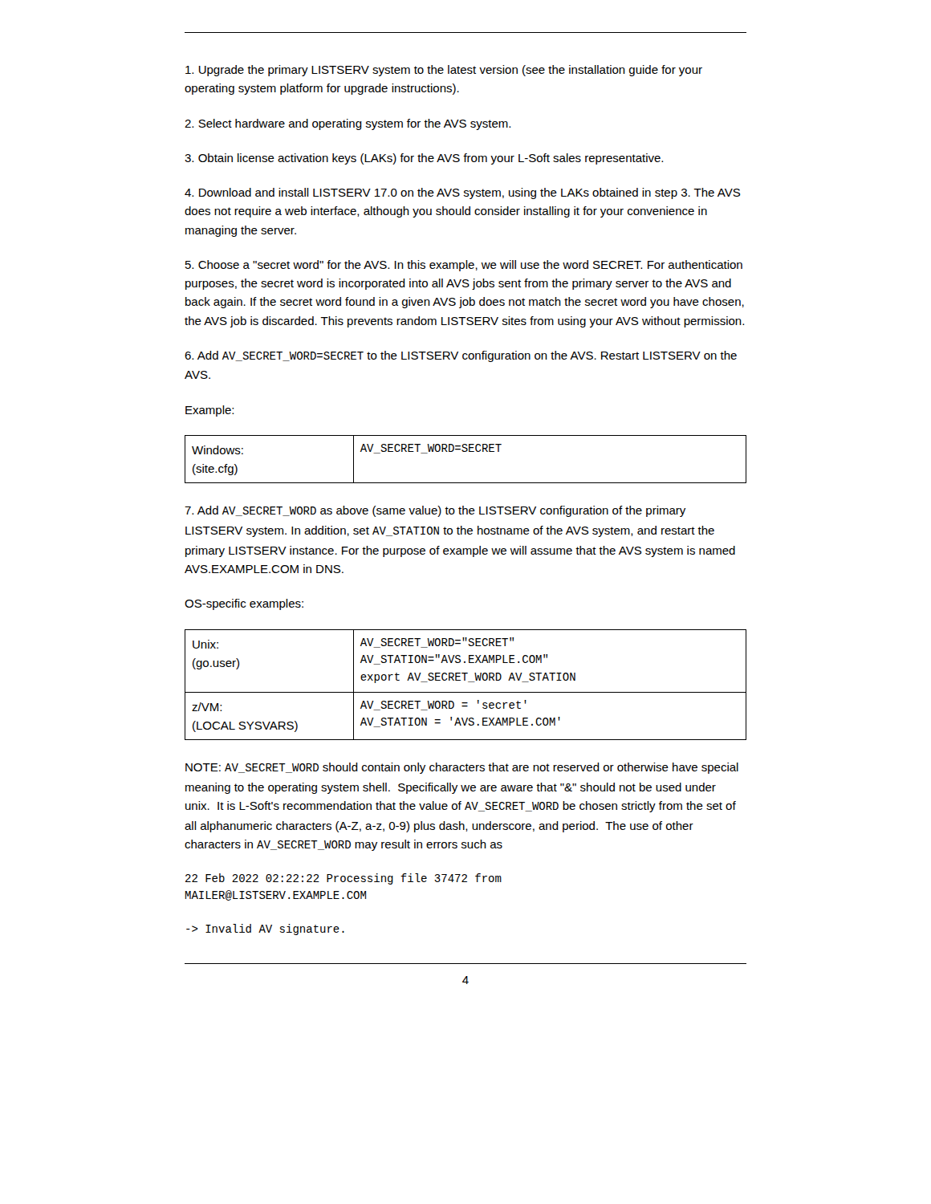1. Upgrade the primary LISTSERV system to the latest version (see the installation guide for your operating system platform for upgrade instructions).
2. Select hardware and operating system for the AVS system.
3. Obtain license activation keys (LAKs) for the AVS from your L-Soft sales representative.
4. Download and install LISTSERV 17.0 on the AVS system, using the LAKs obtained in step 3. The AVS does not require a web interface, although you should consider installing it for your convenience in managing the server.
5. Choose a "secret word" for the AVS. In this example, we will use the word SECRET. For authentication purposes, the secret word is incorporated into all AVS jobs sent from the primary server to the AVS and back again. If the secret word found in a given AVS job does not match the secret word you have chosen, the AVS job is discarded. This prevents random LISTSERV sites from using your AVS without permission.
6. Add AV_SECRET_WORD=SECRET to the LISTSERV configuration on the AVS. Restart LISTSERV on the AVS.
Example:
| Windows: (site.cfg) | AV_SECRET_WORD=SECRET |
7. Add AV_SECRET_WORD as above (same value) to the LISTSERV configuration of the primary LISTSERV system. In addition, set AV_STATION to the hostname of the AVS system, and restart the primary LISTSERV instance. For the purpose of example we will assume that the AVS system is named AVS.EXAMPLE.COM in DNS.
OS-specific examples:
| Unix: (go.user) | AV_SECRET_WORD="SECRET" AV_STATION="AVS.EXAMPLE.COM" export AV_SECRET_WORD AV_STATION |
| z/VM: (LOCAL SYSVARS) | AV_SECRET_WORD = 'secret' AV_STATION = 'AVS.EXAMPLE.COM' |
NOTE: AV_SECRET_WORD should contain only characters that are not reserved or otherwise have special meaning to the operating system shell. Specifically we are aware that "&" should not be used under unix. It is L-Soft's recommendation that the value of AV_SECRET_WORD be chosen strictly from the set of all alphanumeric characters (A-Z, a-z, 0-9) plus dash, underscore, and period. The use of other characters in AV_SECRET_WORD may result in errors such as
22 Feb 2022 02:22:22 Processing file 37472 from
MAILER@LISTSERV.EXAMPLE.COM
-> Invalid AV signature.
4